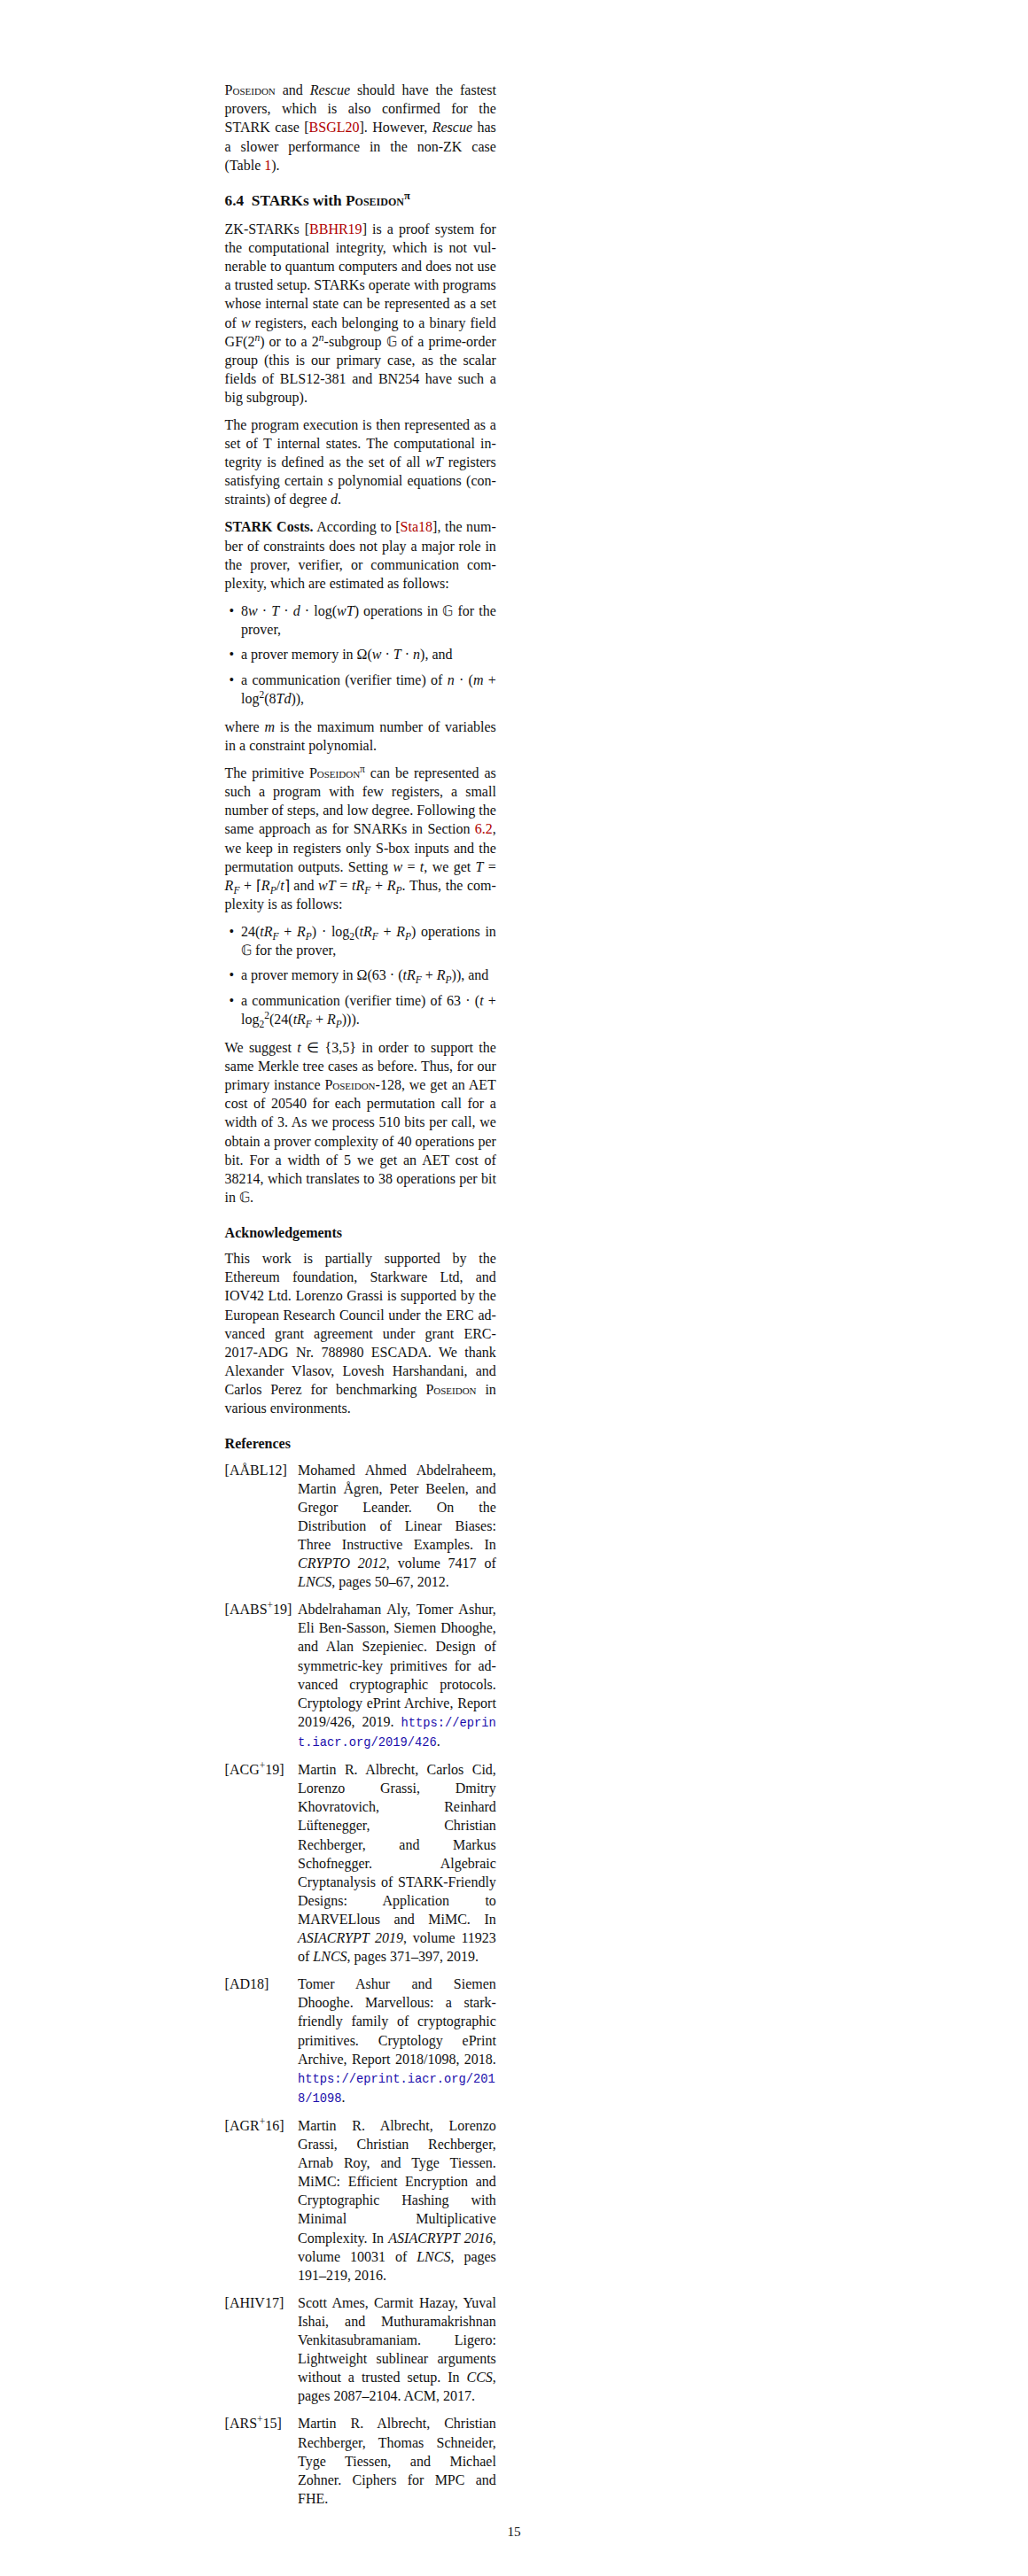Poseidon and Rescue should have the fastest provers, which is also confirmed for the STARK case [BSGL20]. However, Rescue has a slower performance in the non-ZK case (Table 1).
6.4 STARKs with Poseidonπ
ZK-STARKs [BBHR19] is a proof system for the computational integrity, which is not vulnerable to quantum computers and does not use a trusted setup. STARKs operate with programs whose internal state can be represented as a set of w registers, each belonging to a binary field GF(2n) or to a 2n-subgroup 𝔾 of a prime-order group (this is our primary case, as the scalar fields of BLS12-381 and BN254 have such a big subgroup).
The program execution is then represented as a set of T internal states. The computational integrity is defined as the set of all wT registers satisfying certain s polynomial equations (constraints) of degree d.
STARK Costs. According to [Sta18], the number of constraints does not play a major role in the prover, verifier, or communication complexity, which are estimated as follows:
8w · T · d · log(wT) operations in 𝔾 for the prover,
a prover memory in Ω(w · T · n), and
a communication (verifier time) of n · (m + log2(8Td)),
where m is the maximum number of variables in a constraint polynomial.
The primitive Poseidonπ can be represented as such a program with few registers, a small number of steps, and low degree. Following the same approach as for SNARKs in Section 6.2, we keep in registers only S-box inputs and the permutation outputs. Setting w = t, we get T = RF + ⌈RP/t⌉ and wT = tRF + RP. Thus, the complexity is as follows:
24(tRF + RP) · log2(tRF + RP) operations in 𝔾 for the prover,
a prover memory in Ω(63 · (tRF + RP)), and
a communication (verifier time) of 63 · (t + log22(24(tRF + RP))).
We suggest t ∈ {3,5} in order to support the same Merkle tree cases as before. Thus, for our primary instance Poseidon-128, we get an AET cost of 20540 for each permutation call for a width of 3. As we process 510 bits per call, we obtain a prover complexity of 40 operations per bit. For a width of 5 we get an AET cost of 38214, which translates to 38 operations per bit in 𝔾.
Acknowledgements
This work is partially supported by the Ethereum foundation, Starkware Ltd, and IOV42 Ltd. Lorenzo Grassi is supported by the European Research Council under the ERC advanced grant agreement under grant ERC-2017-ADG Nr. 788980 ESCADA. We thank Alexander Vlasov, Lovesh Harshandani, and Carlos Perez for benchmarking Poseidon in various environments.
References
[AÅBL12]
Mohamed Ahmed Abdelraheem, Martin Ågren, Peter Beelen, and Gregor Leander. On the Distribution of Linear Biases: Three Instructive Examples. In CRYPTO 2012, volume 7417 of LNCS, pages 50–67, 2012.
[AABS+19]
Abdelrahaman Aly, Tomer Ashur, Eli Ben-Sasson, Siemen Dhooghe, and Alan Szepieniec. Design of symmetric-key primitives for advanced cryptographic protocols. Cryptology ePrint Archive, Report 2019/426, 2019. https://eprint.iacr.org/2019/426.
[ACG+19]
Martin R. Albrecht, Carlos Cid, Lorenzo Grassi, Dmitry Khovratovich, Reinhard Lüftenegger, Christian Rechberger, and Markus Schofnegger. Algebraic Cryptanalysis of STARK-Friendly Designs: Application to MARVELlous and MiMC. In ASIACRYPT 2019, volume 11923 of LNCS, pages 371–397, 2019.
[AD18]
Tomer Ashur and Siemen Dhooghe. Marvellous: a stark-friendly family of cryptographic primitives. Cryptology ePrint Archive, Report 2018/1098, 2018. https://eprint.iacr.org/2018/1098.
[AGR+16]
Martin R. Albrecht, Lorenzo Grassi, Christian Rechberger, Arnab Roy, and Tyge Tiessen. MiMC: Efficient Encryption and Cryptographic Hashing with Minimal Multiplicative Complexity. In ASIACRYPT 2016, volume 10031 of LNCS, pages 191–219, 2016.
[AHIV17]
Scott Ames, Carmit Hazay, Yuval Ishai, and Muthuramakrishnan Venkitasubramaniam. Ligero: Lightweight sublinear arguments without a trusted setup. In CCS, pages 2087–2104. ACM, 2017.
[ARS+15]
Martin R. Albrecht, Christian Rechberger, Thomas Schneider, Tyge Tiessen, and Michael Zohner. Ciphers for MPC and FHE.
15